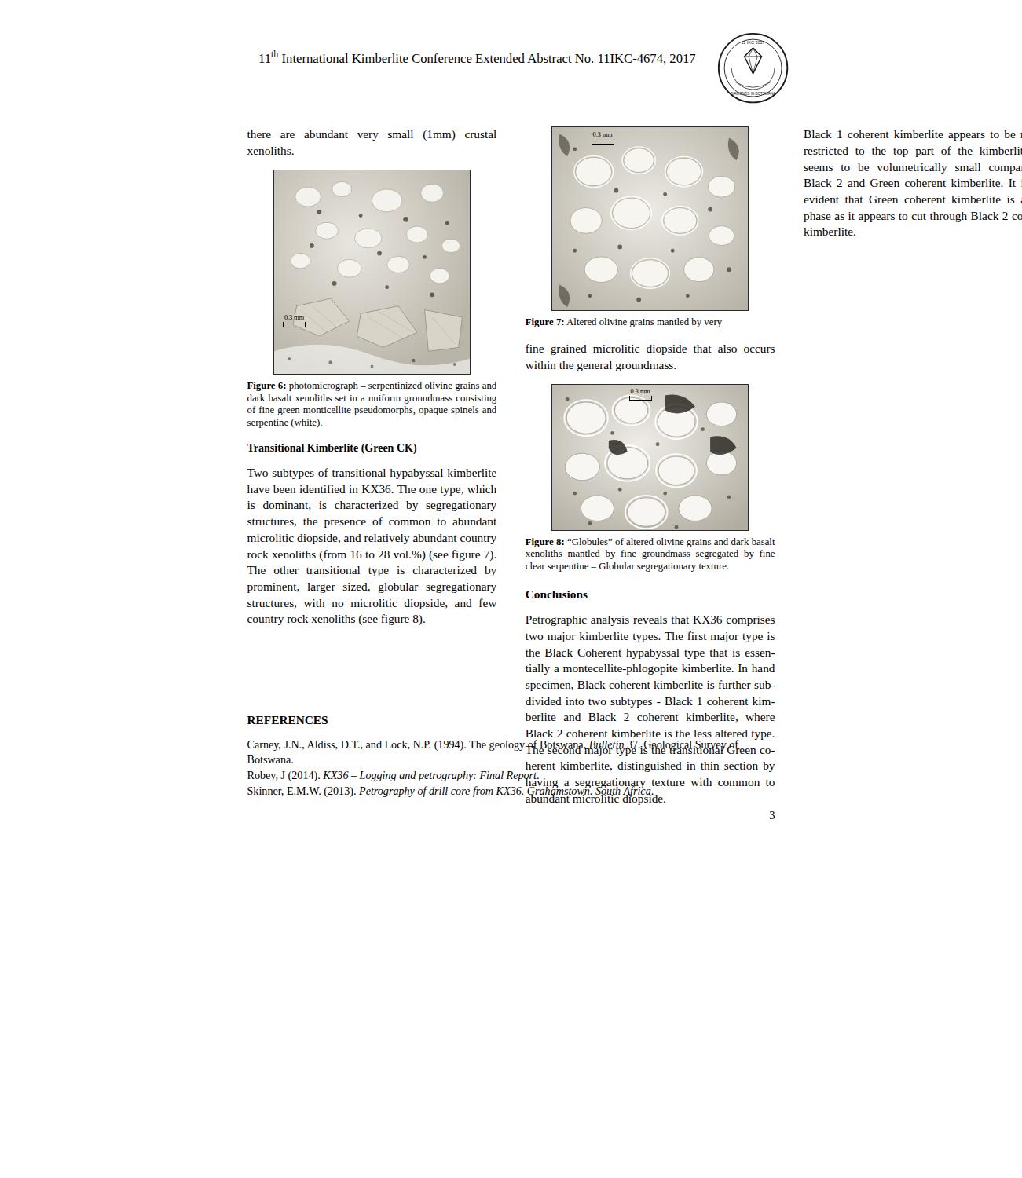11th International Kimberlite Conference Extended Abstract No. 11IKC-4674, 2017
11 IKC 2017 DIAMONDS IN BOTSWANA
there are abundant very small (1mm) crustal xenoliths.
0.3 mm
Figure 6: photomicrograph – serpentinized olivine grains and dark basalt xenoliths set in a uniform groundmass consisting of fine green monticellite pseudomorphs, opaque spinels and serpentine (white).
Transitional Kimberlite (Green CK)
Two subtypes of transitional hypabyssal kimberlite have been identified in KX36. The one type, which is dominant, is characterized by segregationary structures, the presence of common to abundant microlitic diopside, and relatively abundant country rock xenoliths (from 16 to 28 vol.%) (see figure 7). The other transitional type is characterized by prominent, larger sized, globular segregationary structures, with no microlitic diopside, and few country rock xenoliths (see figure 8).
0.3 mm
Figure 7: Altered olivine grains mantled by very
fine grained microlitic diopside that also occurs within the general groundmass.
0.3 mm
Figure 8: “Globules” of altered olivine grains and dark basalt xenoliths mantled by fine groundmass segregated by fine clear serpentine – Globular segregationary texture.
Conclusions
Petrographic analysis reveals that KX36 comprises two major kimberlite types. The first major type is the Black Coherent hypabyssal type that is essentially a montecellite-phlogopite kimberlite. In hand specimen, Black coherent kimberlite is further subdivided into two subtypes - Black 1 coherent kimberlite and Black 2 coherent kimberlite, where Black 2 coherent kimberlite is the less altered type. The second major type is the transitional Green coherent kimberlite, distinguished in thin section by having a segregationary texture with common to abundant microlitic diopside.
Black 1 coherent kimberlite appears to be mostly restricted to the top part of the kimberlite and seems to be volumetrically small compared to Black 2 and Green coherent kimberlite. It is also evident that Green coherent kimberlite is a later phase as it appears to cut through Black 2 coherent kimberlite.
REFERENCES
Carney, J.N., Aldiss, D.T., and Lock, N.P. (1994). The geology of Botswana. Bulletin 37. Geological Survey of Botswana.
Robey, J (2014). KX36 – Logging and petrography: Final Report.
Skinner, E.M.W. (2013). Petrography of drill core from KX36. Grahamstown. South Africa.
3